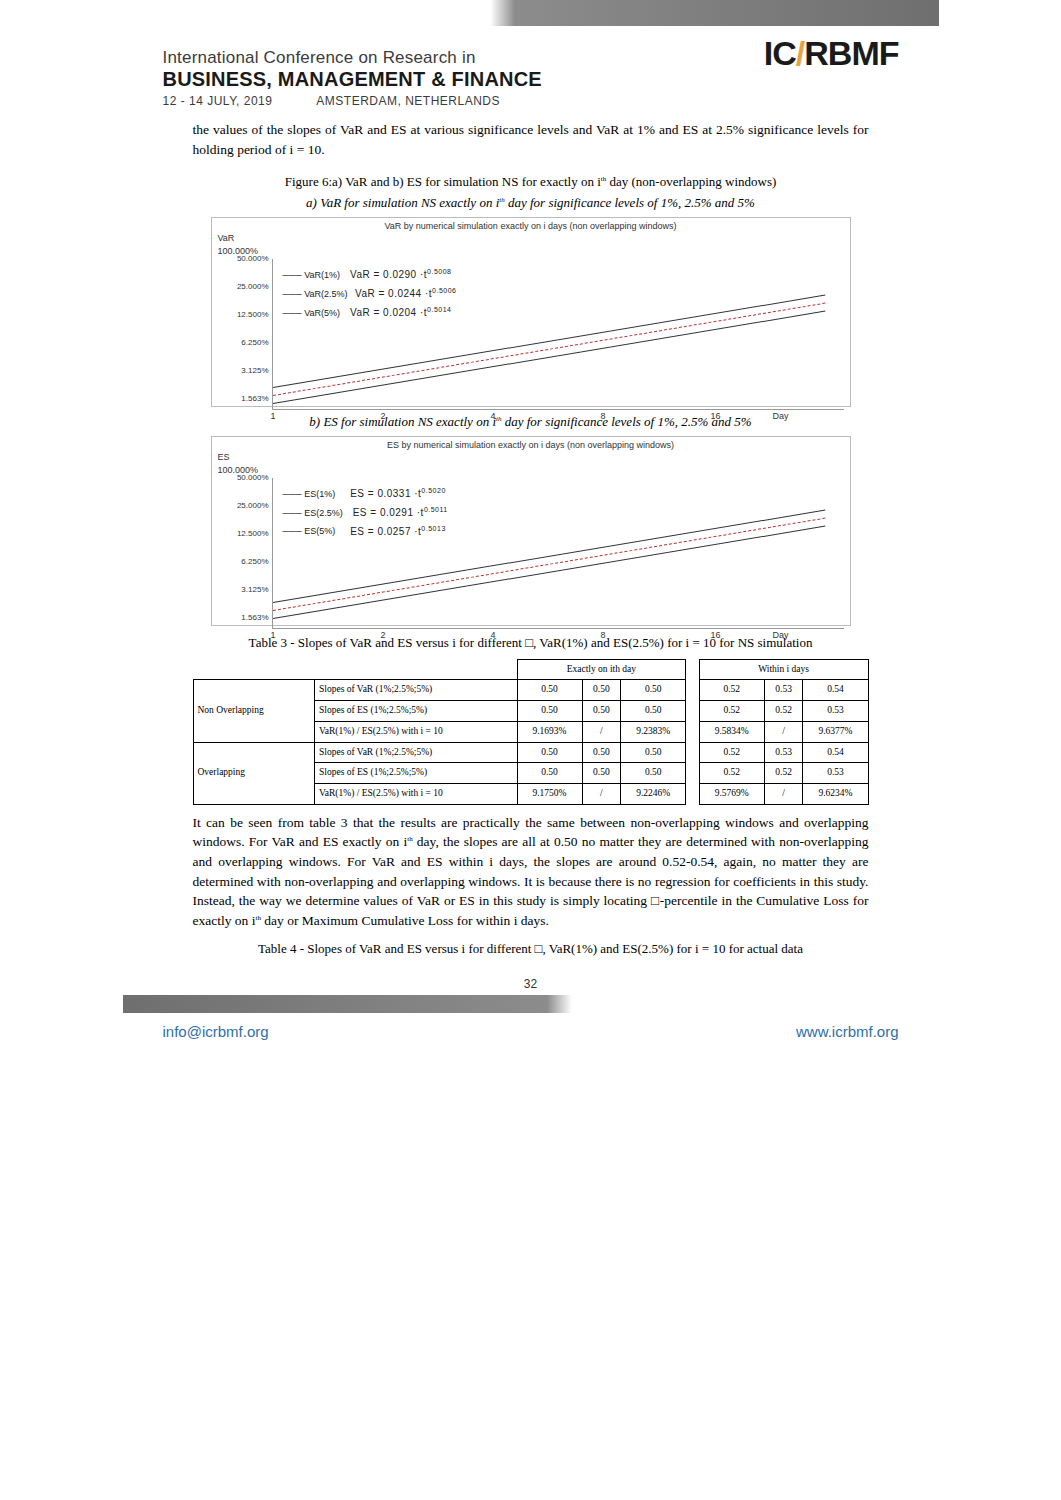International Conference on Research in
BUSINESS, MANAGEMENT & FINANCE
12 - 14 JULY, 2019 AMSTERDAM, NETHERLANDS
IC/RBMF
the values of the slopes of VaR and ES at various significance levels and VaR at 1% and ES at 2.5% significance levels for holding period of i = 10.
Figure 6:a) VaR and b) ES for simulation NS for exactly on ith day (non-overlapping windows)
a) VaR for simulation NS exactly on ith day for significance levels of 1%, 2.5% and 5%
VaR by numerical simulation exactly on i days (non overlapping windows)
VaR
100.000%
50.000%
25.000%
12.500%
6.250%
3.125%
1.563%
─── VaR(1%) VaR = 0.0290 ·t0.5008
─── VaR(2.5%) VaR = 0.0244 ·t0.5006
─── VaR(5%) VaR = 0.0204 ·t0.5014
1
2
4
8
16
Day
b) ES for simulation NS exactly on ith day for significance levels of 1%, 2.5% and 5%
ES by numerical simulation exactly on i days (non overlapping windows)
ES
100.000%
50.000%
25.000%
12.500%
6.250%
3.125%
1.563%
─── ES(1%) ES = 0.0331 ·t0.5020
─── ES(2.5%) ES = 0.0291 ·t0.5011
─── ES(5%) ES = 0.0257 ·t0.5013
1
2
4
8
16
Day
Table 3 - Slopes of VaR and ES versus i for different □, VaR(1%) and ES(2.5%) for i = 10 for NS simulation
| | | Exactly on ith day | | Within i days |
| Non Overlapping | Slopes of VaR (1%;2.5%;5%) | 0.50 | 0.50 | 0.50 | | 0.52 | 0.53 | 0.54 |
| Slopes of ES (1%;2.5%;5%) | 0.50 | 0.50 | 0.50 | | 0.52 | 0.52 | 0.53 |
| VaR(1%) / ES(2.5%) with i = 10 | 9.1693% | / | 9.2383% | | 9.5834% | / | 9.6377% |
| Overlapping | Slopes of VaR (1%;2.5%;5%) | 0.50 | 0.50 | 0.50 | | 0.52 | 0.53 | 0.54 |
| Slopes of ES (1%;2.5%;5%) | 0.50 | 0.50 | 0.50 | | 0.52 | 0.52 | 0.53 |
| VaR(1%) / ES(2.5%) with i = 10 | 9.1750% | / | 9.2246% | | 9.5769% | / | 9.6234% |
It can be seen from table 3 that the results are practically the same between non-overlapping windows and overlapping windows. For VaR and ES exactly on ith day, the slopes are all at 0.50 no matter they are determined with non-overlapping and overlapping windows. For VaR and ES within i days, the slopes are around 0.52-0.54, again, no matter they are determined with non-overlapping and overlapping windows. It is because there is no regression for coefficients in this study. Instead, the way we determine values of VaR or ES in this study is simply locating □-percentile in the Cumulative Loss for exactly on ith day or Maximum Cumulative Loss for within i days.
Table 4 - Slopes of VaR and ES versus i for different □, VaR(1%) and ES(2.5%) for i = 10 for actual data
32
info@icrbmf.org www.icrbmf.org